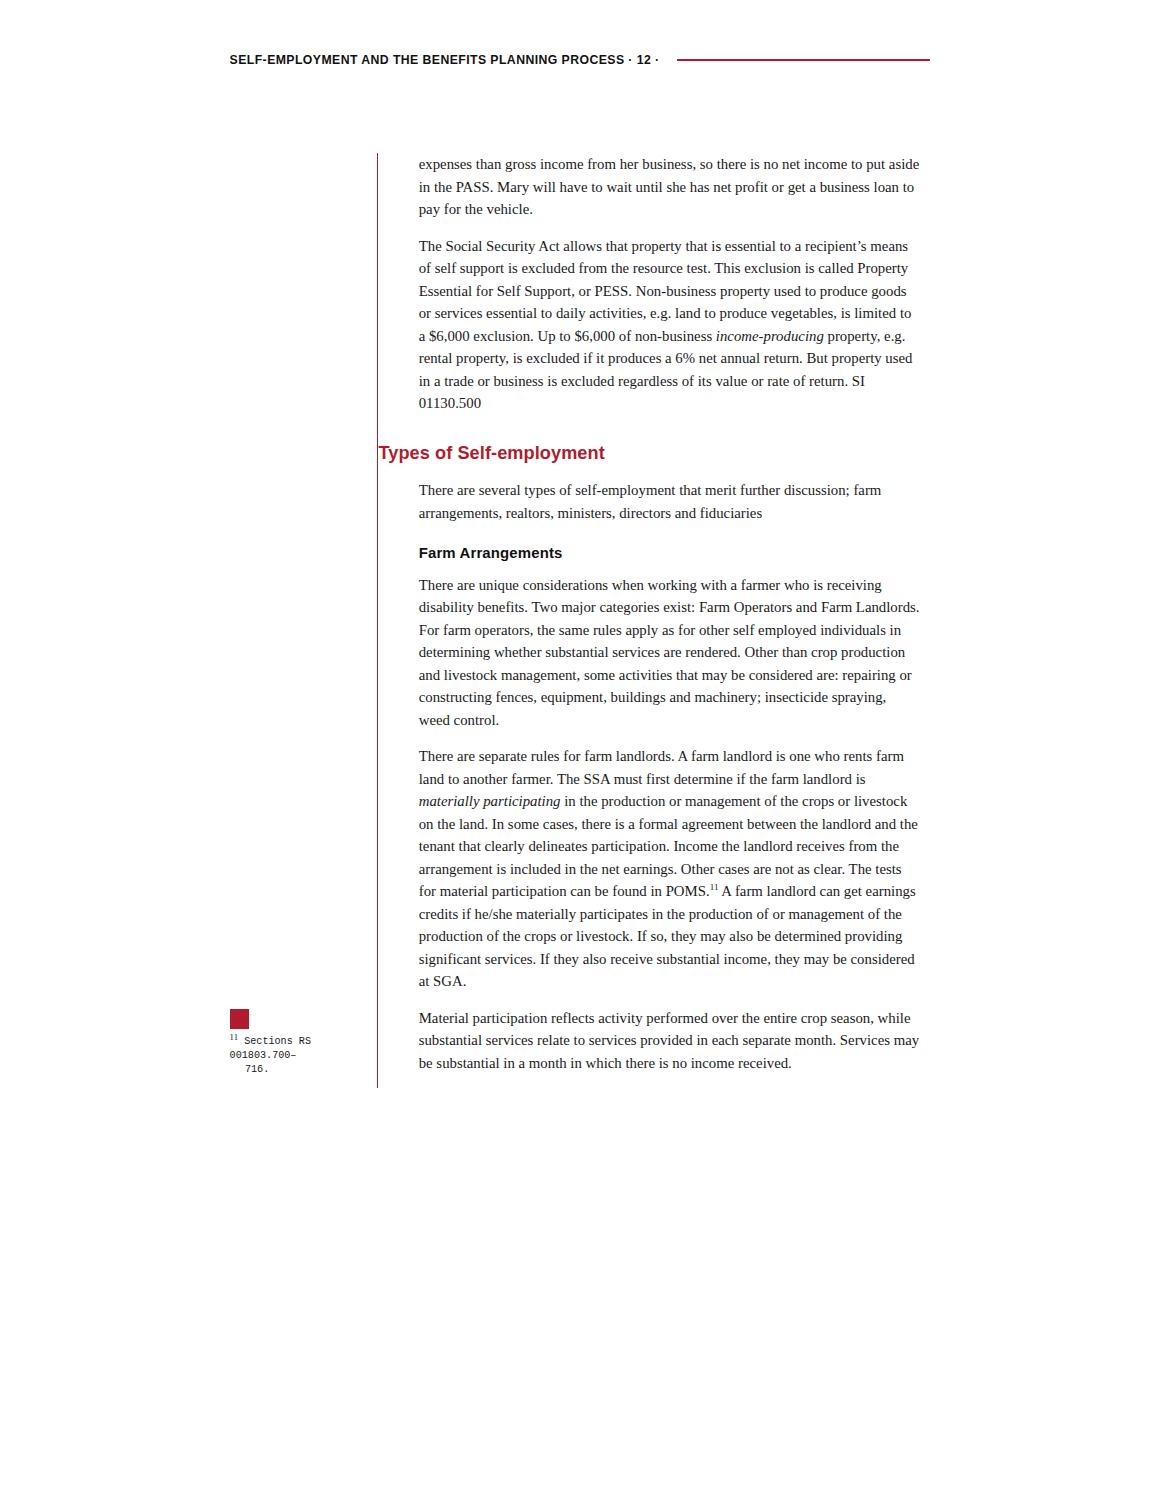Self-Employment and the Benefits Planning Process · 12 ·
expenses than gross income from her business, so there is no net income to put aside in the PASS. Mary will have to wait until she has net profit or get a business loan to pay for the vehicle.
The Social Security Act allows that property that is essential to a recipient’s means of self support is excluded from the resource test. This exclusion is called Property Essential for Self Support, or PESS. Non-business property used to produce goods or services essential to daily activities, e.g. land to produce vegetables, is limited to a $6,000 exclusion. Up to $6,000 of non-business income-producing property, e.g. rental property, is excluded if it produces a 6% net annual return. But property used in a trade or business is excluded regardless of its value or rate of return. SI 01130.500
Types of Self-employment
There are several types of self-employment that merit further discussion; farm arrangements, realtors, ministers, directors and fiduciaries
Farm Arrangements
There are unique considerations when working with a farmer who is receiving disability benefits. Two major categories exist: Farm Operators and Farm Landlords. For farm operators, the same rules apply as for other self employed individuals in determining whether substantial services are rendered. Other than crop production and livestock management, some activities that may be considered are: repairing or constructing fences, equipment, buildings and machinery; insecticide spraying, weed control.
There are separate rules for farm landlords. A farm landlord is one who rents farm land to another farmer. The SSA must first determine if the farm landlord is materially participating in the production or management of the crops or livestock on the land. In some cases, there is a formal agreement between the landlord and the tenant that clearly delineates participation. Income the landlord receives from the arrangement is included in the net earnings. Other cases are not as clear. The tests for material participation can be found in POMS.11 A farm landlord can get earnings credits if he/she materially participates in the production of or management of the production of the crops or livestock. If so, they may also be determined providing significant services. If they also receive substantial income, they may be considered at SGA.
Material participation reflects activity performed over the entire crop season, while substantial services relate to services provided in each separate month. Services may be substantial in a month in which there is no income received.
11 Sections RS 001803.700– 716.